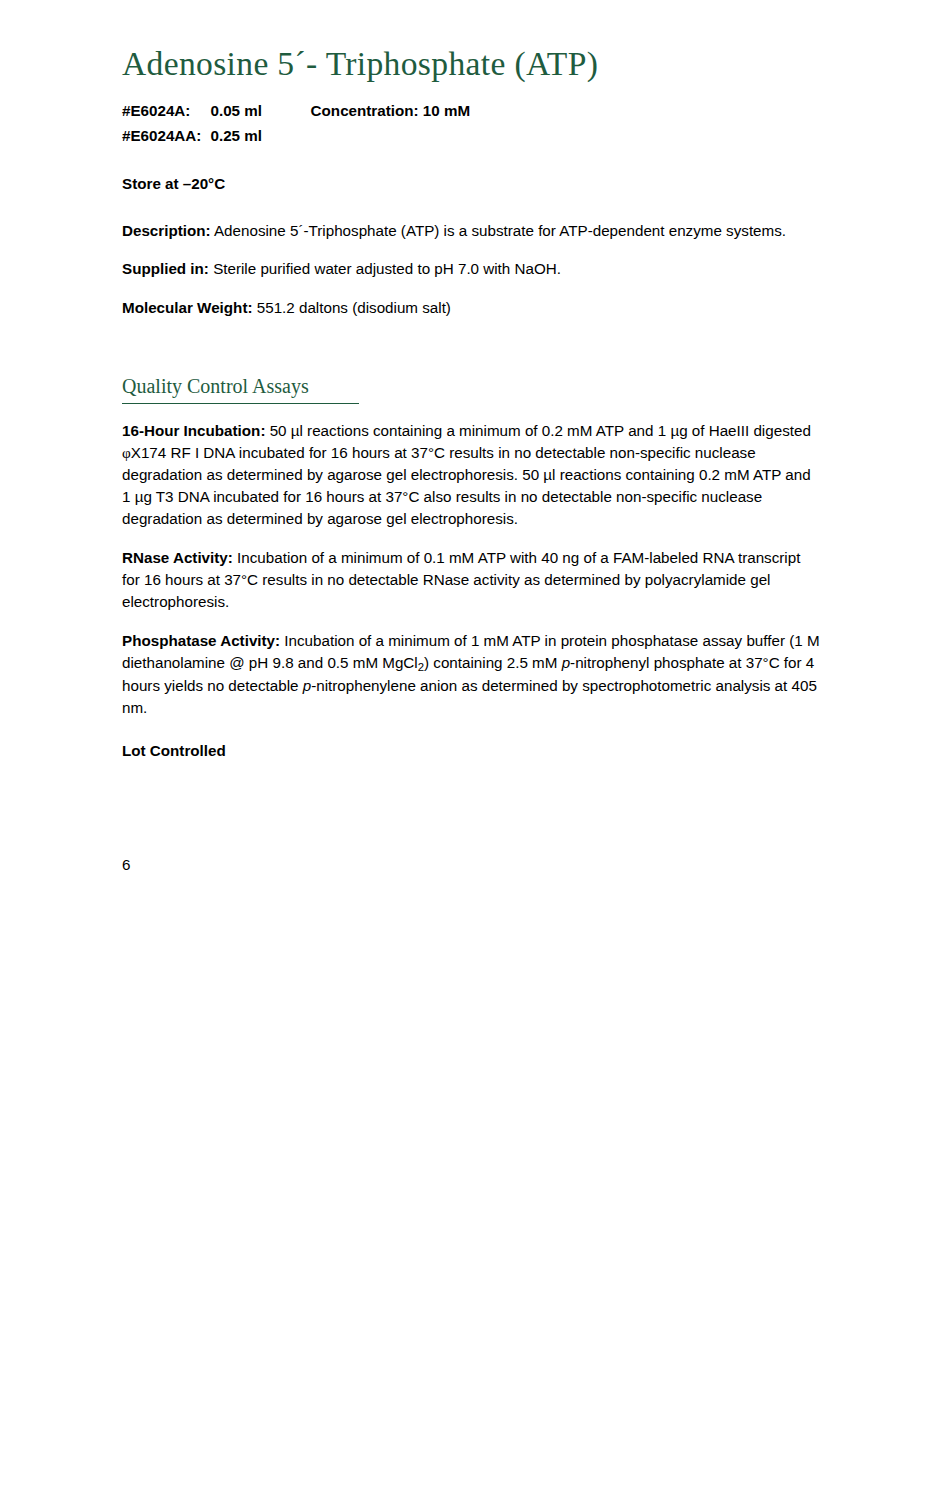Adenosine 5´- Triphosphate (ATP)
| #E6024A: | 0.05 ml | Concentration: 10 mM |
| #E6024AA: | 0.25 ml | |
Store at –20°C
Description: Adenosine 5´-Triphosphate (ATP) is a substrate for ATP-dependent enzyme systems.
Supplied in: Sterile purified water adjusted to pH 7.0 with NaOH.
Molecular Weight: 551.2 daltons (disodium salt)
Quality Control Assays
16-Hour Incubation: 50 µl reactions containing a minimum of 0.2 mM ATP and 1 µg of HaeIII digested φ X174 RF I DNA incubated for 16 hours at 37°C results in no detectable non-specific nuclease degradation as determined by agarose gel electrophoresis. 50 µl reactions containing 0.2 mM ATP and 1 µg T3 DNA incubated for 16 hours at 37°C also results in no detectable non-specific nuclease degradation as determined by agarose gel electrophoresis.
RNase Activity: Incubation of a minimum of 0.1 mM ATP with 40 ng of a FAM-labeled RNA transcript for 16 hours at 37°C results in no detectable RNase activity as determined by polyacrylamide gel electrophoresis.
Phosphatase Activity: Incubation of a minimum of 1 mM ATP in protein phosphatase assay buffer (1 M diethanolamine @ pH 9.8 and 0.5 mM MgCl2) containing 2.5 mM p-nitrophenyl phosphate at 37°C for 4 hours yields no detectable p-nitrophenylene anion as determined by spectrophotometric analysis at 405 nm.
Lot Controlled
6